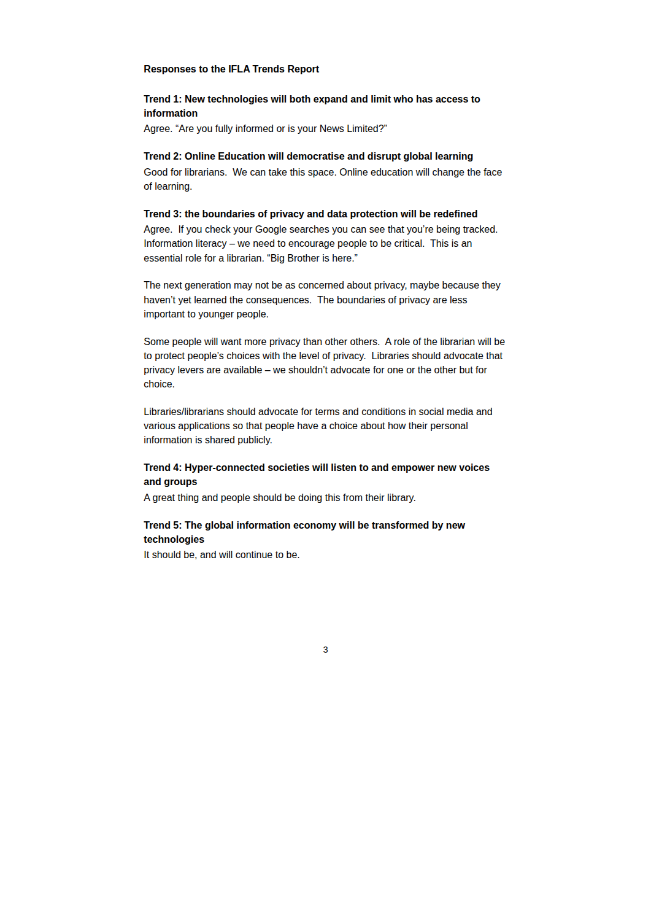Responses to the IFLA Trends Report
Trend 1: New technologies will both expand and limit who has access to information
Agree. “Are you fully informed or is your News Limited?”
Trend 2: Online Education will democratise and disrupt global learning
Good for librarians. We can take this space. Online education will change the face of learning.
Trend 3: the boundaries of privacy and data protection will be redefined
Agree. If you check your Google searches you can see that you’re being tracked. Information literacy – we need to encourage people to be critical. This is an essential role for a librarian. “Big Brother is here.”
The next generation may not be as concerned about privacy, maybe because they haven’t yet learned the consequences. The boundaries of privacy are less important to younger people.
Some people will want more privacy than other others. A role of the librarian will be to protect people’s choices with the level of privacy. Libraries should advocate that privacy levers are available – we shouldn’t advocate for one or the other but for choice.
Libraries/librarians should advocate for terms and conditions in social media and various applications so that people have a choice about how their personal information is shared publicly.
Trend 4: Hyper-connected societies will listen to and empower new voices and groups
A great thing and people should be doing this from their library.
Trend 5: The global information economy will be transformed by new technologies
It should be, and will continue to be.
3